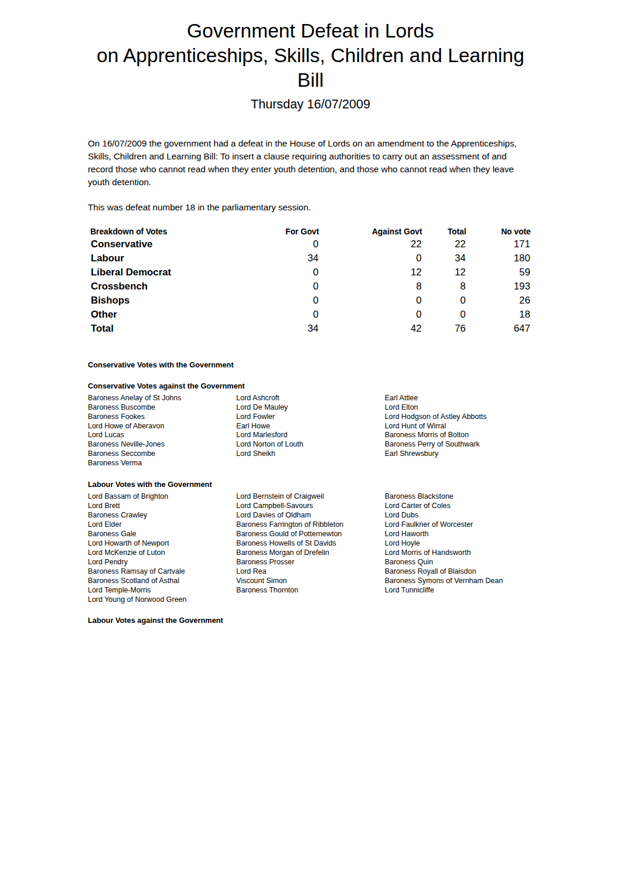Government Defeat in Lords
on Apprenticeships, Skills, Children and Learning Bill
Thursday 16/07/2009
On 16/07/2009 the government had a defeat in the House of Lords on an amendment to the Apprenticeships, Skills, Children and Learning Bill: To insert a clause requiring authorities to carry out an assessment of and record those who cannot read when they enter youth detention, and those who cannot read when they leave youth detention.
This was defeat number 18 in the parliamentary session.
| Breakdown of Votes | For Govt | Against Govt | Total | No vote |
| --- | --- | --- | --- | --- |
| Conservative | 0 | 22 | 22 | 171 |
| Labour | 34 | 0 | 34 | 180 |
| Liberal Democrat | 0 | 12 | 12 | 59 |
| Crossbench | 0 | 8 | 8 | 193 |
| Bishops | 0 | 0 | 0 | 26 |
| Other | 0 | 0 | 0 | 18 |
| Total | 34 | 42 | 76 | 647 |
Conservative Votes with the Government
Conservative Votes against the Government
| Baroness Anelay of St Johns | Lord Ashcroft | Earl Attlee |
| Baroness Buscombe | Lord De Mauley | Lord Elton |
| Baroness Fookes | Lord Fowler | Lord Hodgson of Astley Abbotts |
| Lord Howe of Aberavon | Earl Howe | Lord Hunt of Wirral |
| Lord Lucas | Lord Marlesford | Baroness Morris of Bolton |
| Baroness Neville-Jones | Lord Norton of Louth | Baroness Perry of Southwark |
| Baroness Seccombe | Lord Sheikh | Earl Shrewsbury |
| Baroness Verma | | |
Labour Votes with the Government
| Lord Bassam of Brighton | Lord Bernstein of Craigweil | Baroness Blackstone |
| Lord Brett | Lord Campbell-Savours | Lord Carter of Coles |
| Baroness Crawley | Lord Davies of Oldham | Lord Dubs |
| Lord Elder | Baroness Farrington of Ribbleton | Lord Faulkner of Worcester |
| Baroness Gale | Baroness Gould of Potternewton | Lord Haworth |
| Lord Howarth of Newport | Baroness Howells of St Davids | Lord Hoyle |
| Lord McKenzie of Luton | Baroness Morgan of Drefelin | Lord Morris of Handsworth |
| Lord Pendry | Baroness Prosser | Baroness Quin |
| Baroness Ramsay of Cartvale | Lord Rea | Baroness Royall of Blaisdon |
| Baroness Scotland of Asthal | Viscount Simon | Baroness Symons of Vernham Dean |
| Lord Temple-Morris | Baroness Thornton | Lord Tunnicliffe |
| Lord Young of Norwood Green | | |
Labour Votes against the Government